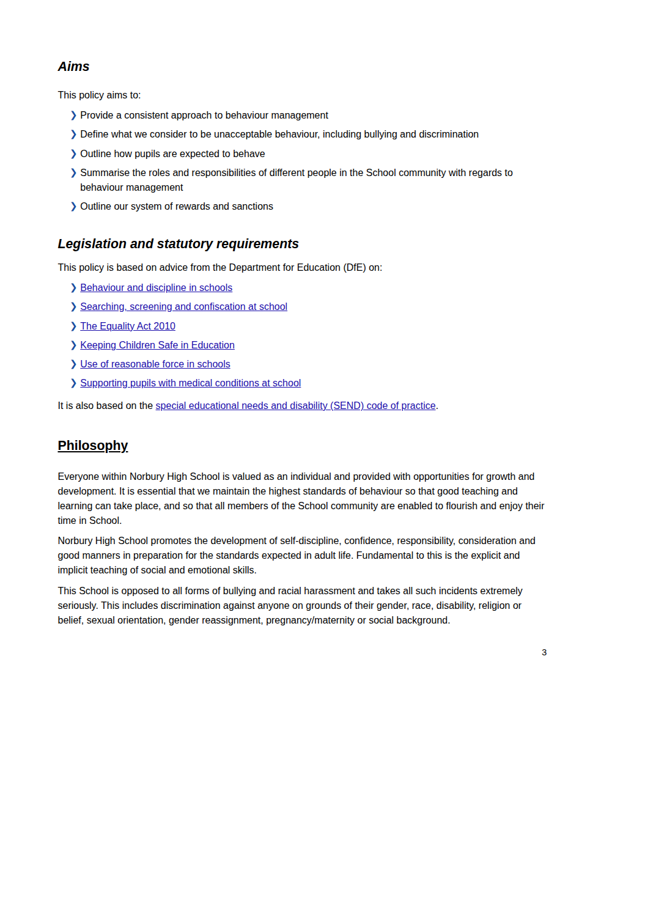Aims
This policy aims to:
Provide a consistent approach to behaviour management
Define what we consider to be unacceptable behaviour, including bullying and discrimination
Outline how pupils are expected to behave
Summarise the roles and responsibilities of different people in the School community with regards to behaviour management
Outline our system of rewards and sanctions
Legislation and statutory requirements
This policy is based on advice from the Department for Education (DfE) on:
Behaviour and discipline in schools
Searching, screening and confiscation at school
The Equality Act 2010
Keeping Children Safe in Education
Use of reasonable force in schools
Supporting pupils with medical conditions at school
It is also based on the special educational needs and disability (SEND) code of practice.
Philosophy
Everyone within Norbury High School is valued as an individual and provided with opportunities for growth and development. It is essential that we maintain the highest standards of behaviour so that good teaching and learning can take place, and so that all members of the School community are enabled to flourish and enjoy their time in School.
Norbury High School promotes the development of self-discipline, confidence, responsibility, consideration and good manners in preparation for the standards expected in adult life. Fundamental to this is the explicit and implicit teaching of social and emotional skills.
This School is opposed to all forms of bullying and racial harassment and takes all such incidents extremely seriously. This includes discrimination against anyone on grounds of their gender, race, disability, religion or belief, sexual orientation, gender reassignment, pregnancy/maternity or social background.
3